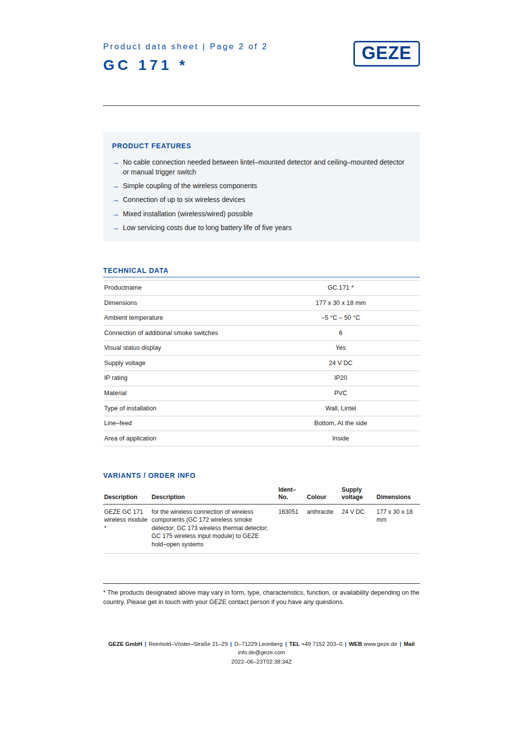Product data sheet | Page 2 of 2
GC 171 *
GEZE
PRODUCT FEATURES
No cable connection needed between lintel–mounted detector and ceiling–mounted detector or manual trigger switch
Simple coupling of the wireless components
Connection of up to six wireless devices
Mixed installation (wireless/wired) possible
Low servicing costs due to long battery life of five years
TECHNICAL DATA
| Productname | GC 171 * |
| Dimensions | 177 x 30 x 18 mm |
| Ambient temperature | –5 °C – 50 °C |
| Connection of additional smoke switches | 6 |
| Visual status display | Yes |
| Supply voltage | 24 V DC |
| IP rating | IP20 |
| Material | PVC |
| Type of installation | Wall, Lintel |
| Line–feed | Bottom, At the side |
| Area of application | Inside |
VARIANTS / ORDER INFO
| Description | Description | Ident– No. | Colour | Supply voltage | Dimensions |
| --- | --- | --- | --- | --- | --- |
| GEZE GC 171 wireless module * | for the wireless connection of wireless components (GC 172 wireless smoke detector; GC 173 wireless thermal detector; GC 175 wireless input module) to GEZE hold–open systems | 163051 | anthracite | 24 V DC | 177 x 30 x 18 mm |
* The products designated above may vary in form, type, characteristics, function, or availability depending on the country. Please get in touch with your GEZE contact person if you have any questions.
GEZE GmbH|Reinhold–Vöster–Straße 21–29|D–71229 Leonberg|TEL +49 7152 203–0|WEB www.geze.de|Mail info.de@geze.com 2022–06–23T02:38:34Z